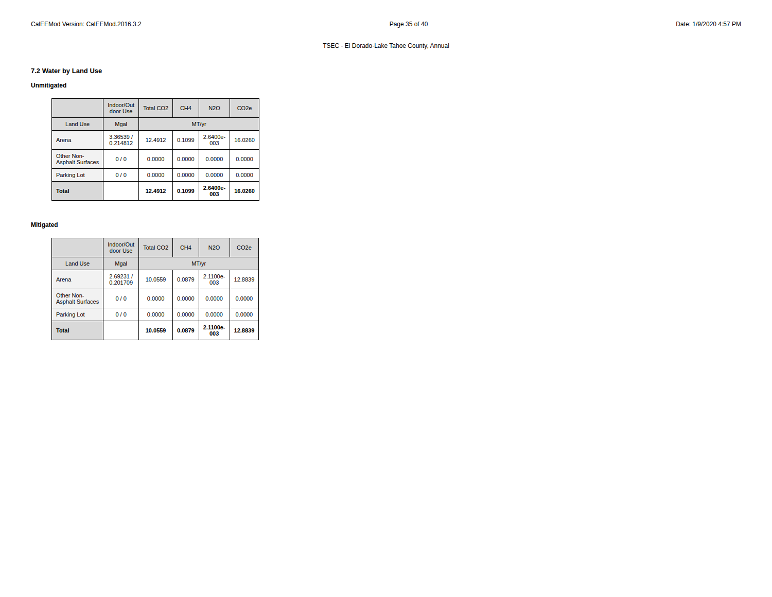CalEEMod Version: CalEEMod.2016.3.2
Page 35 of 40
Date: 1/9/2020 4:57 PM
TSEC - El Dorado-Lake Tahoe County, Annual
7.2 Water by Land Use
Unmitigated
| | Indoor/Out door Use | Total CO2 | CH4 | N2O | CO2e |
| --- | --- | --- | --- | --- | --- |
| Land Use | Mgal | MT/yr |
| Arena | 3.36539 / 0.214812 | 12.4912 | 0.1099 | 2.6400e- 003 | 16.0260 |
| Other Non- Asphalt Surfaces | 0 / 0 | 0.0000 | 0.0000 | 0.0000 | 0.0000 |
| Parking Lot | 0 / 0 | 0.0000 | 0.0000 | 0.0000 | 0.0000 |
| Total | | 12.4912 | 0.1099 | 2.6400e- 003 | 16.0260 |
Mitigated
| | Indoor/Out door Use | Total CO2 | CH4 | N2O | CO2e |
| --- | --- | --- | --- | --- | --- |
| Land Use | Mgal | MT/yr |
| Arena | 2.69231 / 0.201709 | 10.0559 | 0.0879 | 2.1100e- 003 | 12.8839 |
| Other Non- Asphalt Surfaces | 0 / 0 | 0.0000 | 0.0000 | 0.0000 | 0.0000 |
| Parking Lot | 0 / 0 | 0.0000 | 0.0000 | 0.0000 | 0.0000 |
| Total | | 10.0559 | 0.0879 | 2.1100e- 003 | 12.8839 |